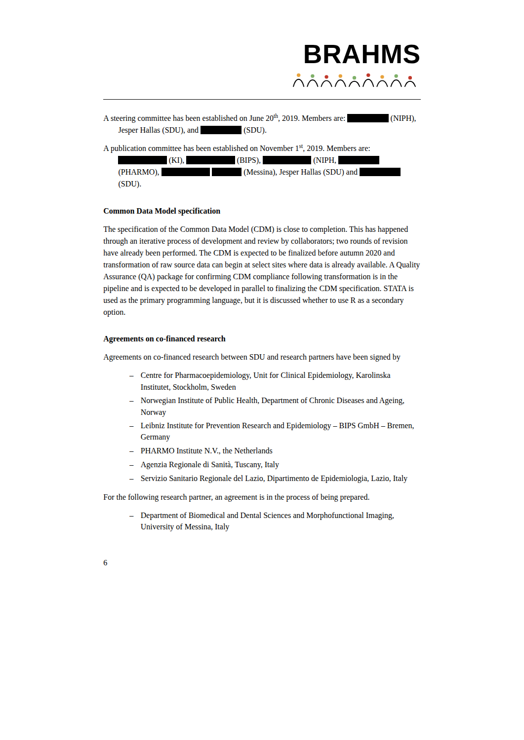BRAHMS
A steering committee has been established on June 20th, 2019. Members are: (NIPH), Jesper Hallas (SDU), and (SDU).
A publication committee has been established on November 1st, 2019. Members are: (KI), (BIPS), (NIPH, (PHARMO), (Messina), Jesper Hallas (SDU) and (SDU).
Common Data Model specification
The specification of the Common Data Model (CDM) is close to completion. This has happened through an iterative process of development and review by collaborators; two rounds of revision have already been performed. The CDM is expected to be finalized before autumn 2020 and transformation of raw source data can begin at select sites where data is already available. A Quality Assurance (QA) package for confirming CDM compliance following transformation is in the pipeline and is expected to be developed in parallel to finalizing the CDM specification. STATA is used as the primary programming language, but it is discussed whether to use R as a secondary option.
Agreements on co-financed research
Agreements on co-financed research between SDU and research partners have been signed by
Centre for Pharmacoepidemiology, Unit for Clinical Epidemiology, Karolinska Institutet, Stockholm, Sweden
Norwegian Institute of Public Health, Department of Chronic Diseases and Ageing, Norway
Leibniz Institute for Prevention Research and Epidemiology – BIPS GmbH – Bremen, Germany
PHARMO Institute N.V., the Netherlands
Agenzia Regionale di Sanità, Tuscany, Italy
Servizio Sanitario Regionale del Lazio, Dipartimento de Epidemiologia, Lazio, Italy
For the following research partner, an agreement is in the process of being prepared.
Department of Biomedical and Dental Sciences and Morphofunctional Imaging, University of Messina, Italy
6